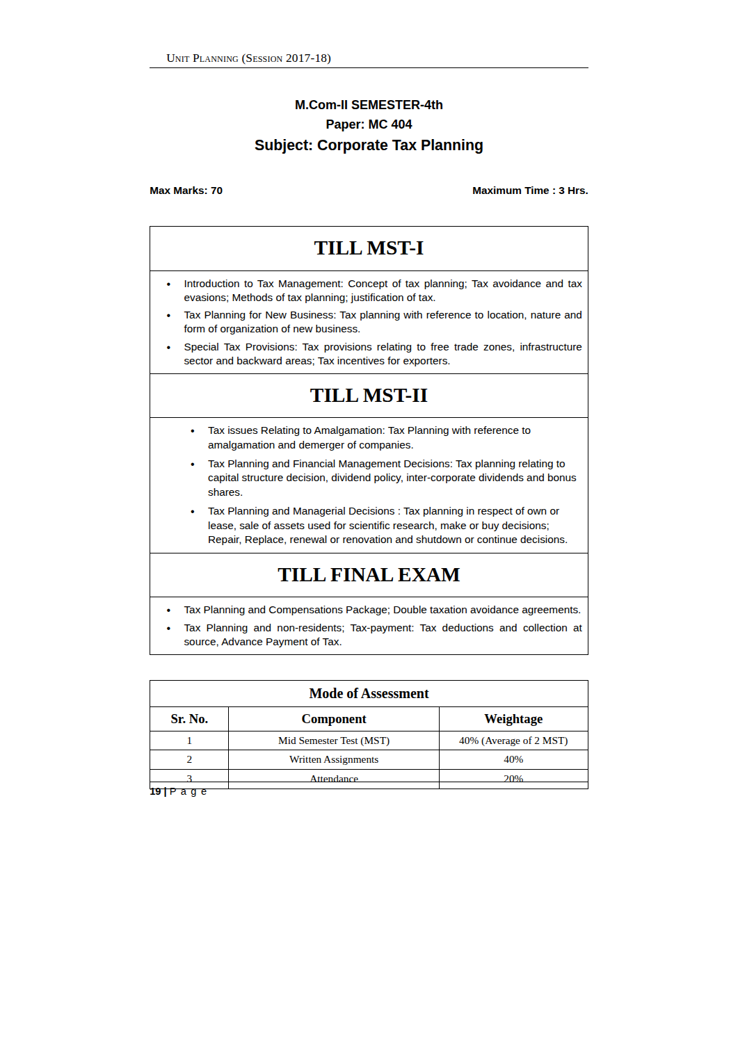Unit Planning (Session 2017-18)
M.Com-II SEMESTER-4th
Paper: MC 404
Subject: Corporate Tax Planning
Max Marks: 70
Maximum Time : 3 Hrs.
| TILL MST-I |
| Introduction to Tax Management: Concept of tax planning; Tax avoidance and tax evasions; Methods of tax planning; justification of tax. Tax Planning for New Business: Tax planning with reference to location, nature and form of organization of new business. Special Tax Provisions: Tax provisions relating to free trade zones, infrastructure sector and backward areas; Tax incentives for exporters. |
| TILL MST-II |
| Tax issues Relating to Amalgamation: Tax Planning with reference to amalgamation and demerger of companies. Tax Planning and Financial Management Decisions: Tax planning relating to capital structure decision, dividend policy, inter-corporate dividends and bonus shares. Tax Planning and Managerial Decisions : Tax planning in respect of own or lease, sale of assets used for scientific research, make or buy decisions; Repair, Replace, renewal or renovation and shutdown or continue decisions. |
| TILL FINAL EXAM |
| Tax Planning and Compensations Package; Double taxation avoidance agreements. Tax Planning and non-residents; Tax-payment: Tax deductions and collection at source, Advance Payment of Tax. |
| Mode of Assessment |
| Sr. No. | Component | Weightage |
| 1 | Mid Semester Test (MST) | 40% (Average of 2 MST) |
| 2 | Written Assignments | 40% |
| 3 | Attendance | 20% |
19 | P a g e